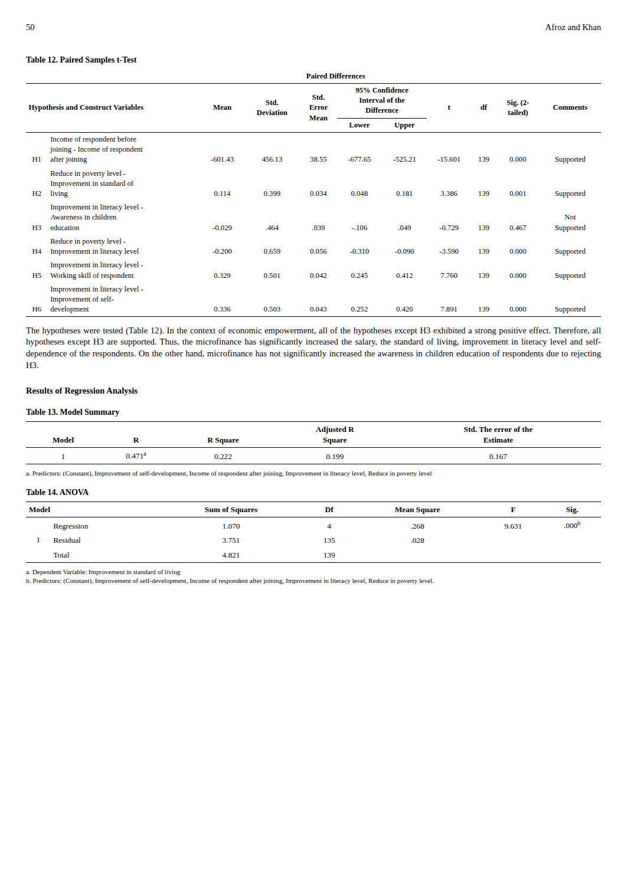50 Afroz and Khan
Table 12. Paired Samples t-Test
| | Paired Differences | |
| --- | --- | --- |
| Hypothesis and Construct Variables | Mean | Std. Deviation | Std. Error Mean | 95% Confidence Interval of the Difference | t | df | Sig. (2- tailed) | Comments |
| Lower | Upper |
| H1 | Income of respondent before joining - Income of respondent after joining | -601.43 | 456.13 | 38.55 | -677.65 | -525.21 | -15.601 | 139 | 0.000 | Supported |
| H2 | Reduce in poverty level - Improvement in standard of living | 0.114 | 0.399 | 0.034 | 0.048 | 0.181 | 3.386 | 139 | 0.001 | Supported |
| H3 | Improvement in literacy level - Awareness in children education | -0.029 | .464 | .039 | -.106 | .049 | -0.729 | 139 | 0.467 | Not Supported |
| H4 | Reduce in poverty level - Improvement in literacy level | -0.200 | 0.659 | 0.056 | -0.310 | -0.090 | -3.590 | 139 | 0.000 | Supported |
| H5 | Improvement in literacy level - Working skill of respondent | 0.329 | 0.501 | 0.042 | 0.245 | 0.412 | 7.760 | 139 | 0.000 | Supported |
| H6 | Improvement in literacy level - Improvement of self- development | 0.336 | 0.503 | 0.043 | 0.252 | 0.420 | 7.891 | 139 | 0.000 | Supported |
The hypotheses were tested (Table 12). In the context of economic empowerment, all of the hypotheses except H3 exhibited a strong positive effect. Therefore, all hypotheses except H3 are supported. Thus, the microfinance has significantly increased the salary, the standard of living, improvement in literacy level and self-dependence of the respondents. On the other hand, microfinance has not significantly increased the awareness in children education of respondents due to rejecting H3.
Results of Regression Analysis
Table 13. Model Summary
| Model | R | R Square | Adjusted R Square | Std. The error of the Estimate |
| --- | --- | --- | --- | --- |
| 1 | 0.471 a | 0.222 | 0.199 | 0.167 |
a. Predictors: (Constant), Improvement of self-development, Income of respondent after joining, Improvement in literacy level, Reduce in poverty level
Table 14. ANOVA
| Model | Sum of Squares | Df | Mean Square | F | Sig. |
| --- | --- | --- | --- | --- | --- |
| 1 | Regression | 1.070 | 4 | .268 | 9.631 | .000 b |
| Residual | 3.751 | 135 | .028 | | |
| Total | 4.821 | 139 | | | |
a. Dependent Variable: Improvement in standard of living
b. Predictors: (Constant), Improvement of self-development, Income of respondent after joining, Improvement in literacy level, Reduce in poverty level.